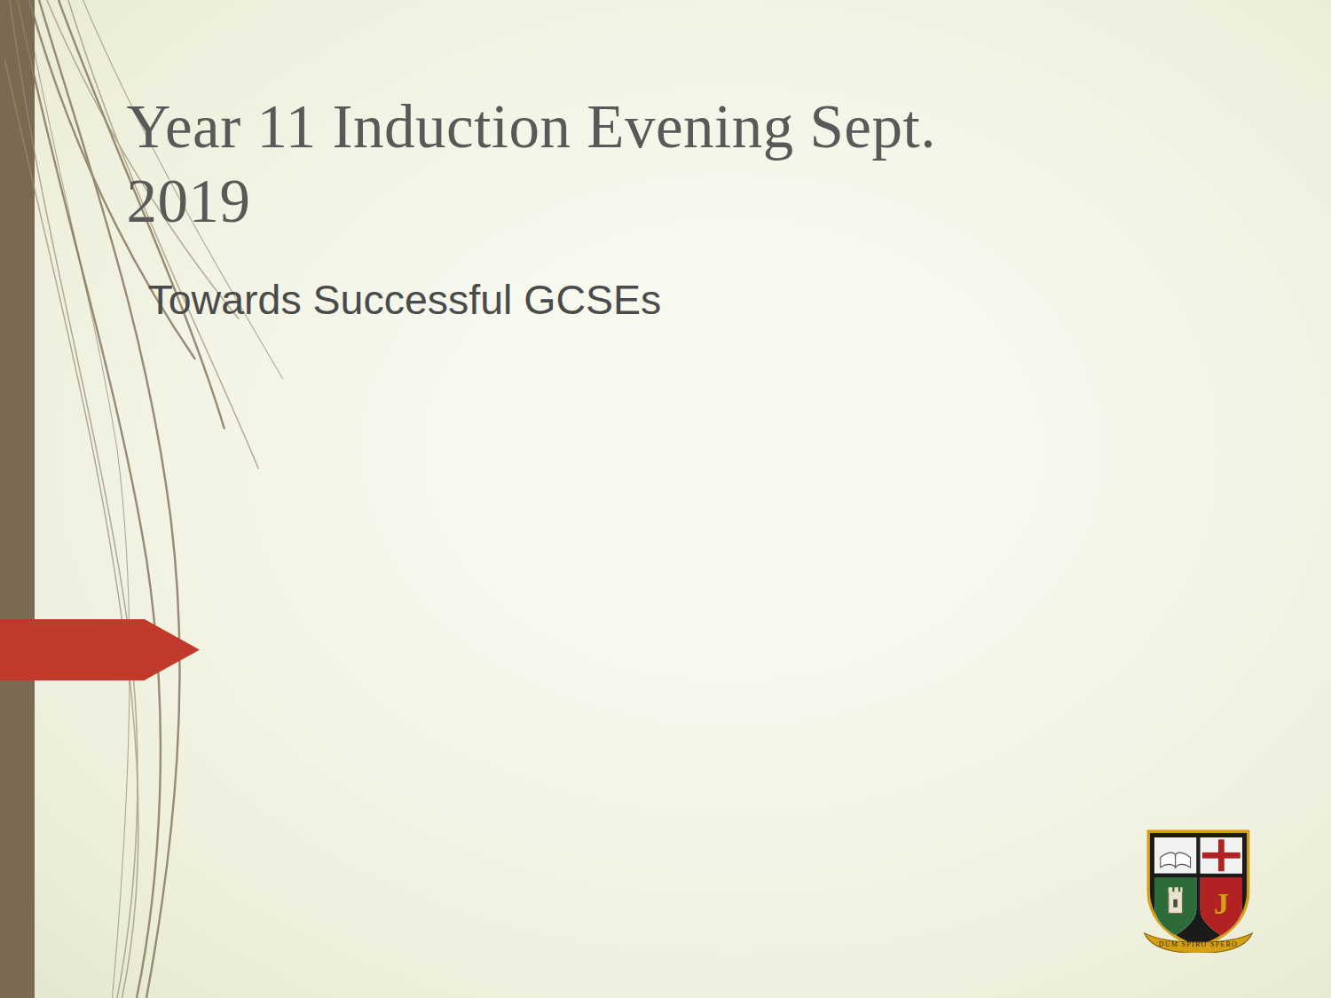Year 11 Induction Evening Sept. 2019
Towards Successful GCSEs
J DUM SPIRO SPERO